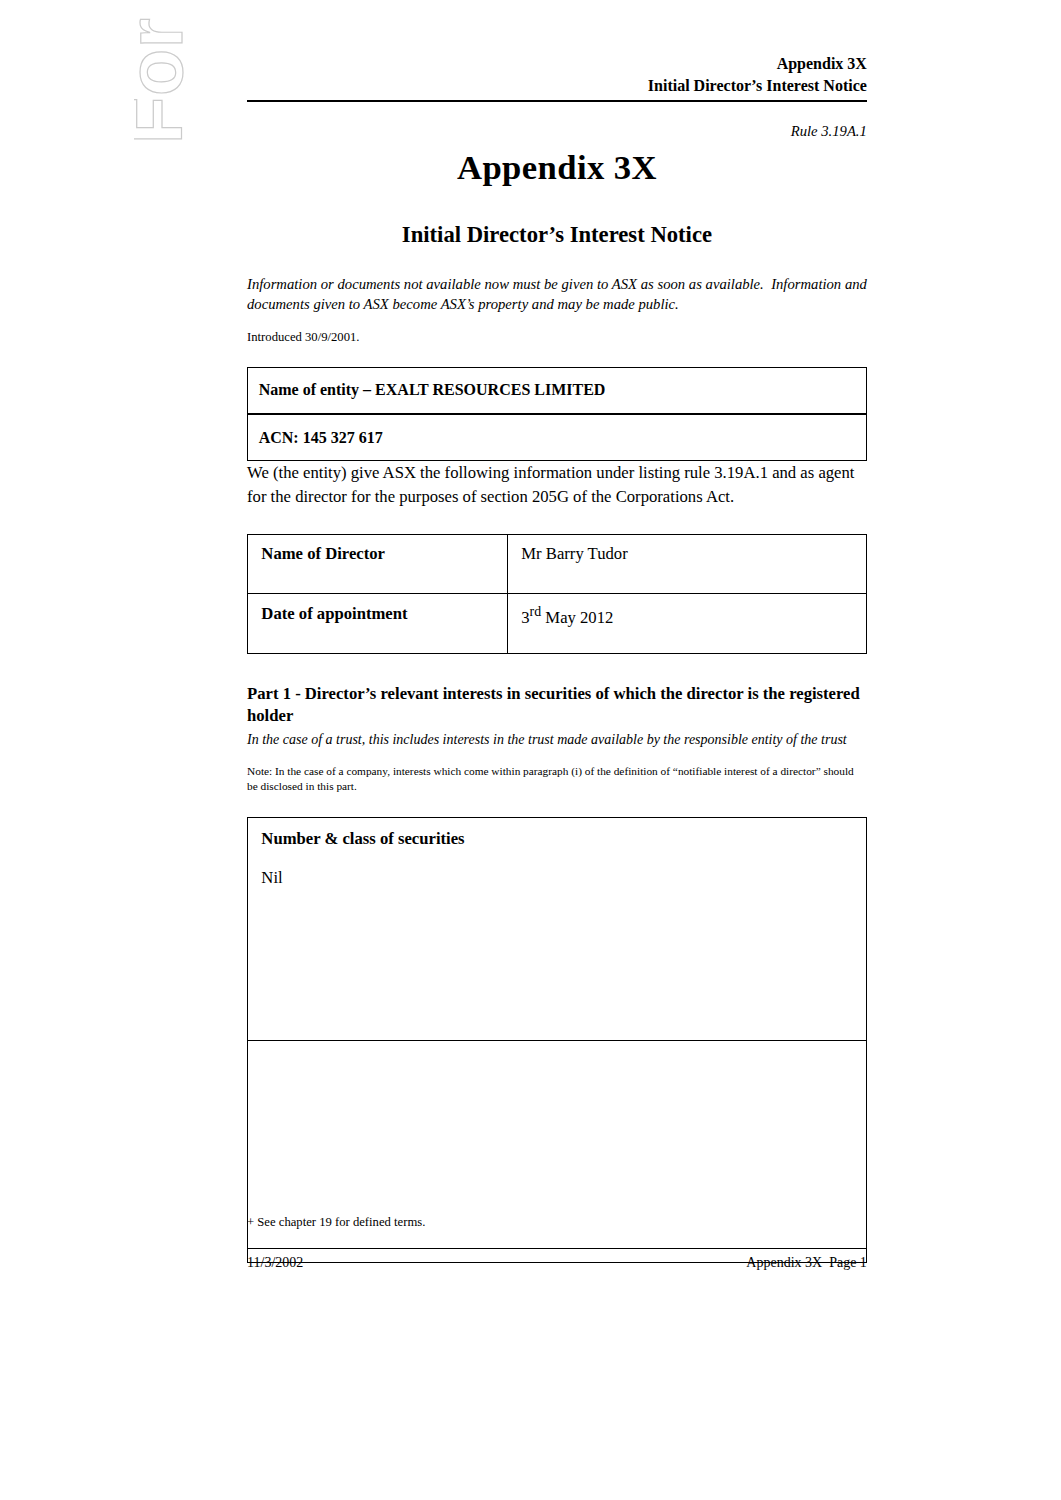For personal use only
Appendix 3X
Initial Director’s Interest Notice
Rule 3.19A.1
Appendix 3X
Initial Director’s Interest Notice
Information or documents not available now must be given to ASX as soon as available. Information and documents given to ASX become ASX’s property and may be made public.
Introduced 30/9/2001.
| Name of entity – EXALT RESOURCES LIMITED |
| ACN: 145 327 617 |
We (the entity) give ASX the following information under listing rule 3.19A.1 and as agent for the director for the purposes of section 205G of the Corporations Act.
| Name of Director | Mr Barry Tudor |
| Date of appointment | 3 rd May 2012 |
Part 1 - Director’s relevant interests in securities of which the director is the registered holder
In the case of a trust, this includes interests in the trust made available by the responsible entity of the trust
Note: In the case of a company, interests which come within paragraph (i) of the definition of “notifiable interest of a director” should be disclosed in this part.
| Number & class of securities Nil |
+ See chapter 19 for defined terms.
11/3/2002 Appendix 3X Page 1